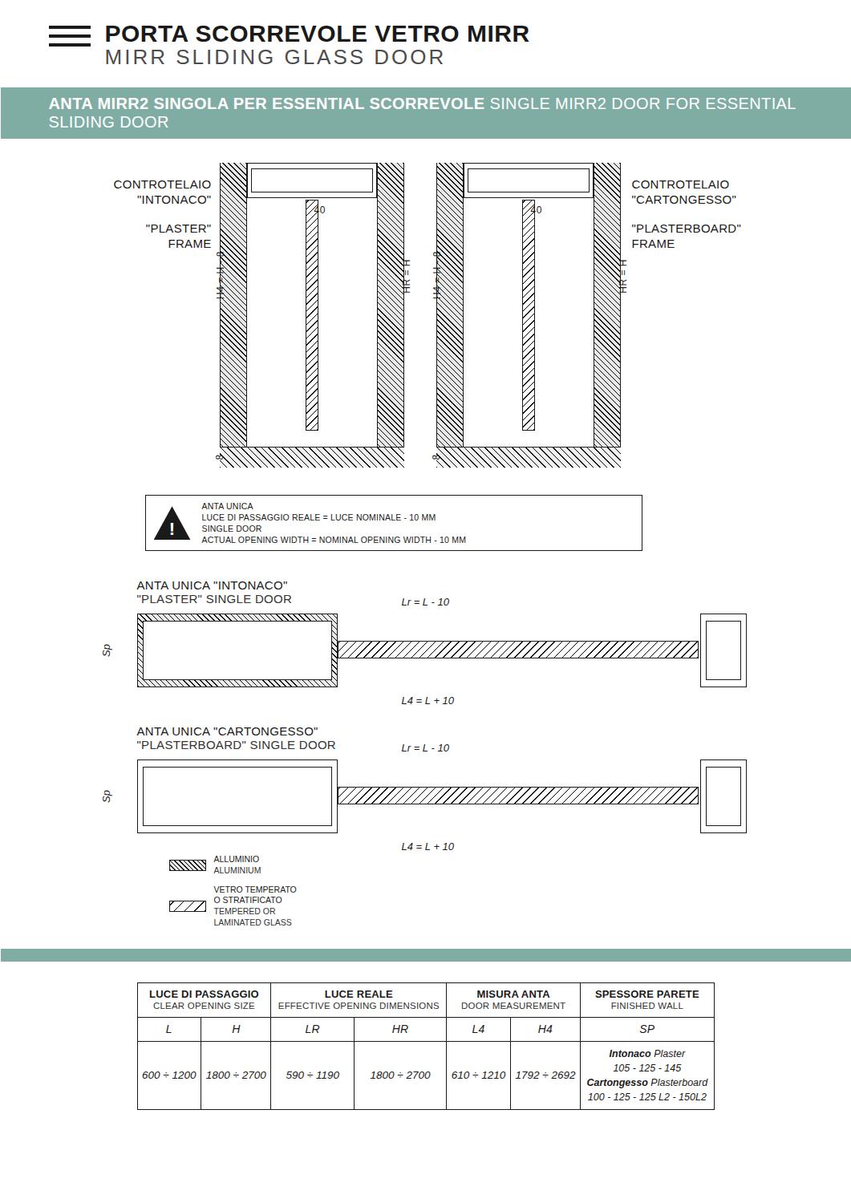Porta Scorrevole Vetro MIRR MIRR Sliding Glass Door
Anta MIRR2 singola per Essential Scorrevole Single MIRR2 door for Essential sliding door
Controtelaio
"Intonaco"
"Plaster"
Frame
40
H4 = H - 8
HR = H
8
40
H4 = H - 8
HR = H
8
Controtelaio
"Cartongesso"
"Plasterboard"
Frame
Anta unica
Luce di passaggio reale = Luce nominale - 10 mm
Single door
Actual opening width = Nominal opening width - 10 mm
Anta unica "Intonaco"
"Plaster" single door
Sp
Lr = L - 10
L4 = L + 10
Anta unica "Cartongesso"
"Plasterboard" single door
Sp
Lr = L - 10
L4 = L + 10
Alluminio
Aluminium
Vetro temperato
o stratificato
Tempered or
laminated glass
| Luce di passaggio Clear opening size | Luce reale Effective opening dimensions | Misura anta Door measurement | Spessore parete Finished wall |
| --- | --- | --- | --- |
| L | H | LR | HR | L4 | H4 | Sp |
| 600 ÷ 1200 | 1800 ÷ 2700 | 590 ÷ 1190 | 1800 ÷ 2700 | 610 ÷ 1210 | 1792 ÷ 2692 | Intonaco Plaster 105 - 125 - 145 Cartongesso Plasterboard 100 - 125 - 125 L2 - 150L2 |